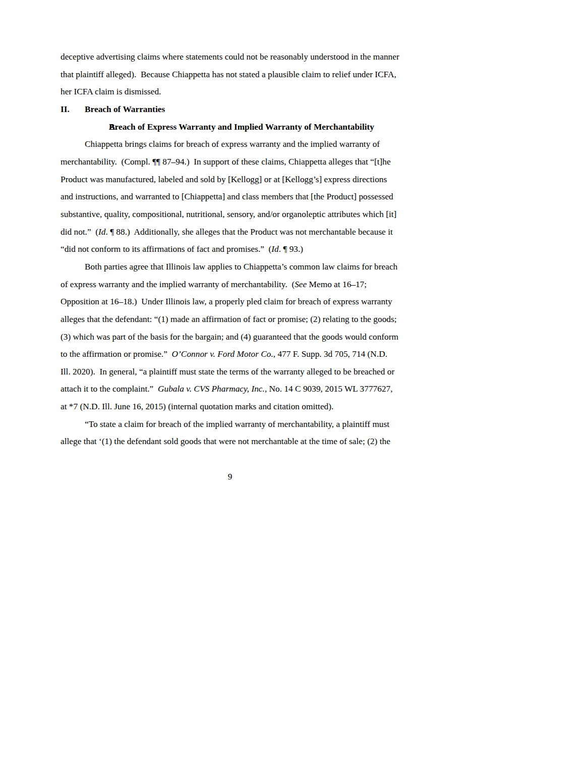deceptive advertising claims where statements could not be reasonably understood in the manner that plaintiff alleged). Because Chiappetta has not stated a plausible claim to relief under ICFA, her ICFA claim is dismissed.
II. Breach of Warranties
A. Breach of Express Warranty and Implied Warranty of Merchantability
Chiappetta brings claims for breach of express warranty and the implied warranty of merchantability. (Compl. ¶¶ 87–94.) In support of these claims, Chiappetta alleges that “[t]he Product was manufactured, labeled and sold by [Kellogg] or at [Kellogg’s] express directions and instructions, and warranted to [Chiappetta] and class members that [the Product] possessed substantive, quality, compositional, nutritional, sensory, and/or organoleptic attributes which [it] did not.” (Id. ¶ 88.) Additionally, she alleges that the Product was not merchantable because it “did not conform to its affirmations of fact and promises.” (Id. ¶ 93.)
Both parties agree that Illinois law applies to Chiappetta’s common law claims for breach of express warranty and the implied warranty of merchantability. (See Memo at 16–17; Opposition at 16–18.) Under Illinois law, a properly pled claim for breach of express warranty alleges that the defendant: “(1) made an affirmation of fact or promise; (2) relating to the goods; (3) which was part of the basis for the bargain; and (4) guaranteed that the goods would conform to the affirmation or promise.” O’Connor v. Ford Motor Co., 477 F. Supp. 3d 705, 714 (N.D. Ill. 2020). In general, “a plaintiff must state the terms of the warranty alleged to be breached or attach it to the complaint.” Gubala v. CVS Pharmacy, Inc., No. 14 C 9039, 2015 WL 3777627, at *7 (N.D. Ill. June 16, 2015) (internal quotation marks and citation omitted).
“To state a claim for breach of the implied warranty of merchantability, a plaintiff must allege that ‘(1) the defendant sold goods that were not merchantable at the time of sale; (2) the
9